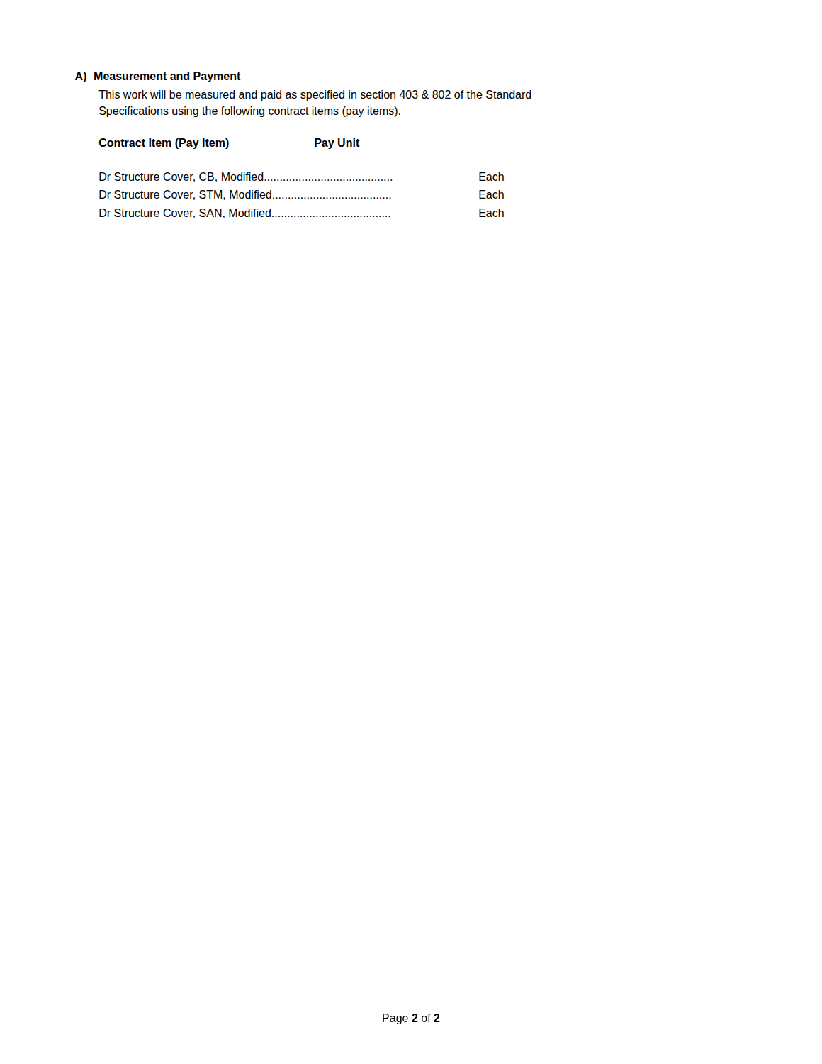A) Measurement and Payment
This work will be measured and paid as specified in section 403 & 802 of the Standard Specifications using the following contract items (pay items).
Contract Item (Pay Item) Pay Unit
Dr Structure Cover, CB, Modified......................................... Each
Dr Structure Cover, STM, Modified...................................... Each
Dr Structure Cover, SAN, Modified...................................... Each
Page 2 of 2